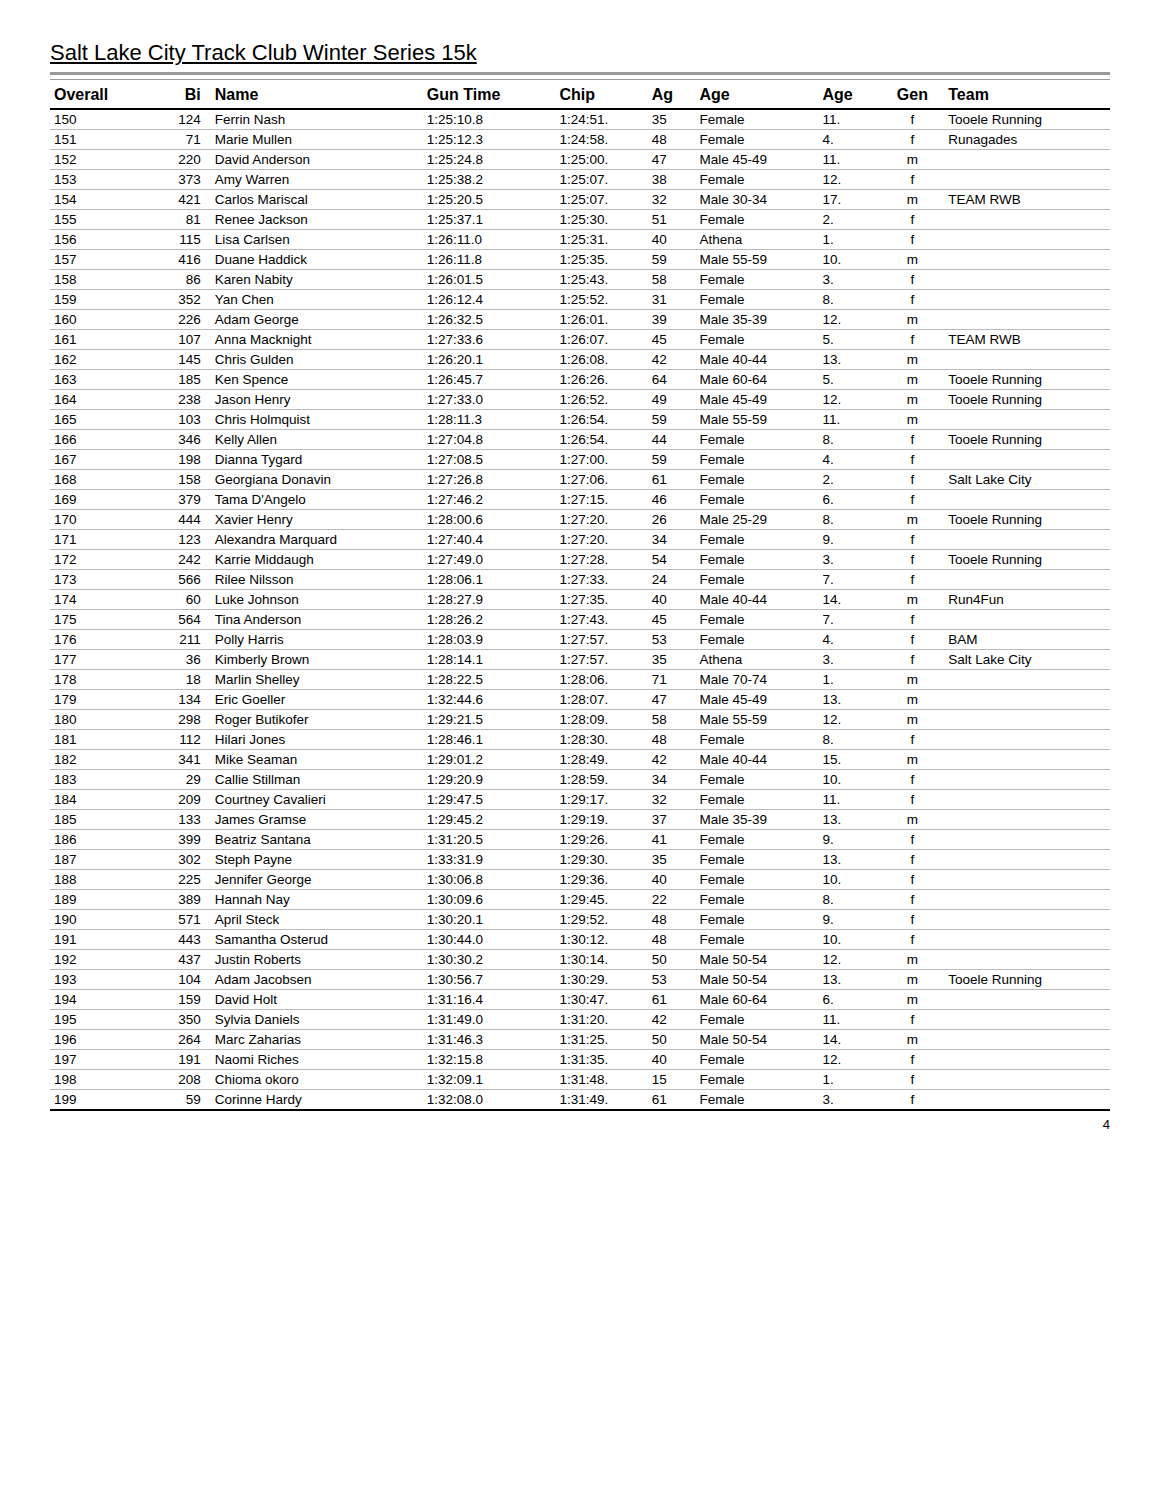Salt Lake City Track Club Winter Series 15k
| Overall | Bi | Name | Gun Time | Chip | Ag | Age | Age | Gen | Team |
| --- | --- | --- | --- | --- | --- | --- | --- | --- | --- |
| 150 | 124 | Ferrin Nash | 1:25:10.8 | 1:24:51. | 35 | Female | 11. | f | Tooele Running |
| 151 | 71 | Marie Mullen | 1:25:12.3 | 1:24:58. | 48 | Female | 4. | f | Runagades |
| 152 | 220 | David Anderson | 1:25:24.8 | 1:25:00. | 47 | Male 45-49 | 11. | m | |
| 153 | 373 | Amy Warren | 1:25:38.2 | 1:25:07. | 38 | Female | 12. | f | |
| 154 | 421 | Carlos Mariscal | 1:25:20.5 | 1:25:07. | 32 | Male 30-34 | 17. | m | TEAM RWB |
| 155 | 81 | Renee Jackson | 1:25:37.1 | 1:25:30. | 51 | Female | 2. | f | |
| 156 | 115 | Lisa Carlsen | 1:26:11.0 | 1:25:31. | 40 | Athena | 1. | f | |
| 157 | 416 | Duane Haddick | 1:26:11.8 | 1:25:35. | 59 | Male 55-59 | 10. | m | |
| 158 | 86 | Karen Nabity | 1:26:01.5 | 1:25:43. | 58 | Female | 3. | f | |
| 159 | 352 | Yan Chen | 1:26:12.4 | 1:25:52. | 31 | Female | 8. | f | |
| 160 | 226 | Adam George | 1:26:32.5 | 1:26:01. | 39 | Male 35-39 | 12. | m | |
| 161 | 107 | Anna Macknight | 1:27:33.6 | 1:26:07. | 45 | Female | 5. | f | TEAM RWB |
| 162 | 145 | Chris Gulden | 1:26:20.1 | 1:26:08. | 42 | Male 40-44 | 13. | m | |
| 163 | 185 | Ken Spence | 1:26:45.7 | 1:26:26. | 64 | Male 60-64 | 5. | m | Tooele Running |
| 164 | 238 | Jason Henry | 1:27:33.0 | 1:26:52. | 49 | Male 45-49 | 12. | m | Tooele Running |
| 165 | 103 | Chris Holmquist | 1:28:11.3 | 1:26:54. | 59 | Male 55-59 | 11. | m | |
| 166 | 346 | Kelly Allen | 1:27:04.8 | 1:26:54. | 44 | Female | 8. | f | Tooele Running |
| 167 | 198 | Dianna Tygard | 1:27:08.5 | 1:27:00. | 59 | Female | 4. | f | |
| 168 | 158 | Georgiana Donavin | 1:27:26.8 | 1:27:06. | 61 | Female | 2. | f | Salt Lake City |
| 169 | 379 | Tama D'Angelo | 1:27:46.2 | 1:27:15. | 46 | Female | 6. | f | |
| 170 | 444 | Xavier Henry | 1:28:00.6 | 1:27:20. | 26 | Male 25-29 | 8. | m | Tooele Running |
| 171 | 123 | Alexandra Marquard | 1:27:40.4 | 1:27:20. | 34 | Female | 9. | f | |
| 172 | 242 | Karrie Middaugh | 1:27:49.0 | 1:27:28. | 54 | Female | 3. | f | Tooele Running |
| 173 | 566 | Rilee Nilsson | 1:28:06.1 | 1:27:33. | 24 | Female | 7. | f | |
| 174 | 60 | Luke Johnson | 1:28:27.9 | 1:27:35. | 40 | Male 40-44 | 14. | m | Run4Fun |
| 175 | 564 | Tina Anderson | 1:28:26.2 | 1:27:43. | 45 | Female | 7. | f | |
| 176 | 211 | Polly Harris | 1:28:03.9 | 1:27:57. | 53 | Female | 4. | f | BAM |
| 177 | 36 | Kimberly Brown | 1:28:14.1 | 1:27:57. | 35 | Athena | 3. | f | Salt Lake City |
| 178 | 18 | Marlin Shelley | 1:28:22.5 | 1:28:06. | 71 | Male 70-74 | 1. | m | |
| 179 | 134 | Eric Goeller | 1:32:44.6 | 1:28:07. | 47 | Male 45-49 | 13. | m | |
| 180 | 298 | Roger Butikofer | 1:29:21.5 | 1:28:09. | 58 | Male 55-59 | 12. | m | |
| 181 | 112 | Hilari Jones | 1:28:46.1 | 1:28:30. | 48 | Female | 8. | f | |
| 182 | 341 | Mike Seaman | 1:29:01.2 | 1:28:49. | 42 | Male 40-44 | 15. | m | |
| 183 | 29 | Callie Stillman | 1:29:20.9 | 1:28:59. | 34 | Female | 10. | f | |
| 184 | 209 | Courtney Cavalieri | 1:29:47.5 | 1:29:17. | 32 | Female | 11. | f | |
| 185 | 133 | James Gramse | 1:29:45.2 | 1:29:19. | 37 | Male 35-39 | 13. | m | |
| 186 | 399 | Beatriz Santana | 1:31:20.5 | 1:29:26. | 41 | Female | 9. | f | |
| 187 | 302 | Steph Payne | 1:33:31.9 | 1:29:30. | 35 | Female | 13. | f | |
| 188 | 225 | Jennifer George | 1:30:06.8 | 1:29:36. | 40 | Female | 10. | f | |
| 189 | 389 | Hannah Nay | 1:30:09.6 | 1:29:45. | 22 | Female | 8. | f | |
| 190 | 571 | April Steck | 1:30:20.1 | 1:29:52. | 48 | Female | 9. | f | |
| 191 | 443 | Samantha Osterud | 1:30:44.0 | 1:30:12. | 48 | Female | 10. | f | |
| 192 | 437 | Justin Roberts | 1:30:30.2 | 1:30:14. | 50 | Male 50-54 | 12. | m | |
| 193 | 104 | Adam Jacobsen | 1:30:56.7 | 1:30:29. | 53 | Male 50-54 | 13. | m | Tooele Running |
| 194 | 159 | David Holt | 1:31:16.4 | 1:30:47. | 61 | Male 60-64 | 6. | m | |
| 195 | 350 | Sylvia Daniels | 1:31:49.0 | 1:31:20. | 42 | Female | 11. | f | |
| 196 | 264 | Marc Zaharias | 1:31:46.3 | 1:31:25. | 50 | Male 50-54 | 14. | m | |
| 197 | 191 | Naomi Riches | 1:32:15.8 | 1:31:35. | 40 | Female | 12. | f | |
| 198 | 208 | Chioma okoro | 1:32:09.1 | 1:31:48. | 15 | Female | 1. | f | |
| 199 | 59 | Corinne Hardy | 1:32:08.0 | 1:31:49. | 61 | Female | 3. | f | |
4